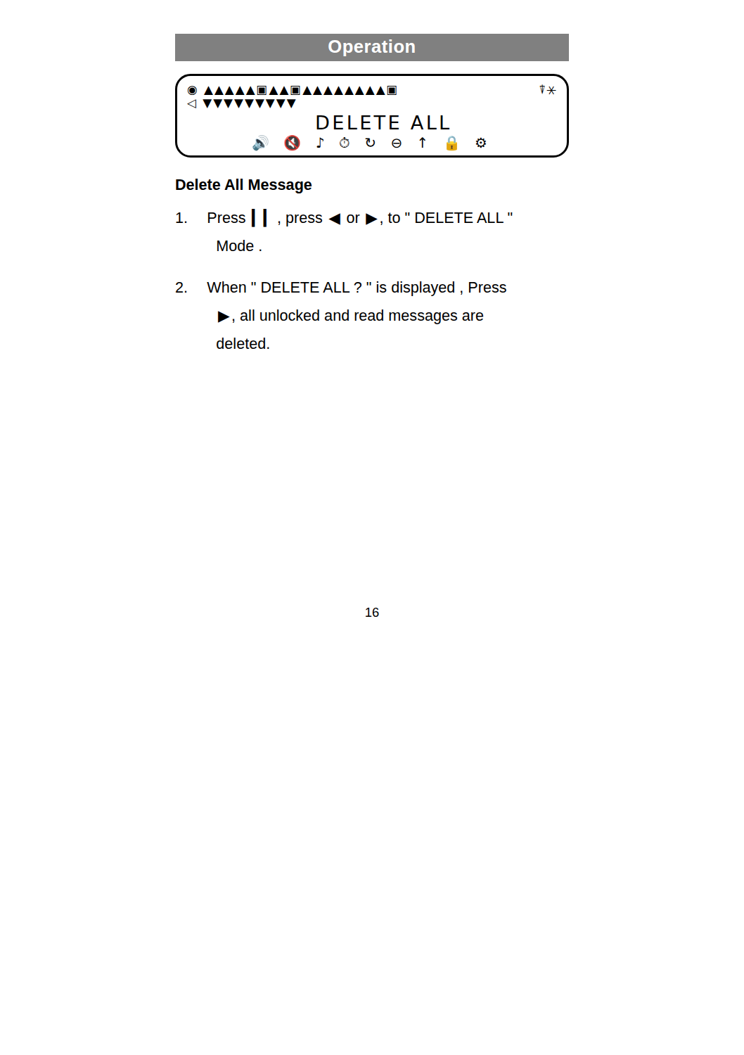Operation
◉ ▲▲▲▲▲▣▲▲▣▲▲▲▲▲▲▲▲▣ ⍒⚹
◁ ▼▼▼▼▼▼▼▼▼
DELETE ALL
🔊 🔇 ♪ ⏱ ↻ ⊖ ↑ 🔒 ⚙
Delete All Message
Press ▎▎, press ◀ or ▶, to " DELETE ALL " Mode .
When " DELETE ALL ? " is displayed , Press ▶, all unlocked and read messages are deleted.
16